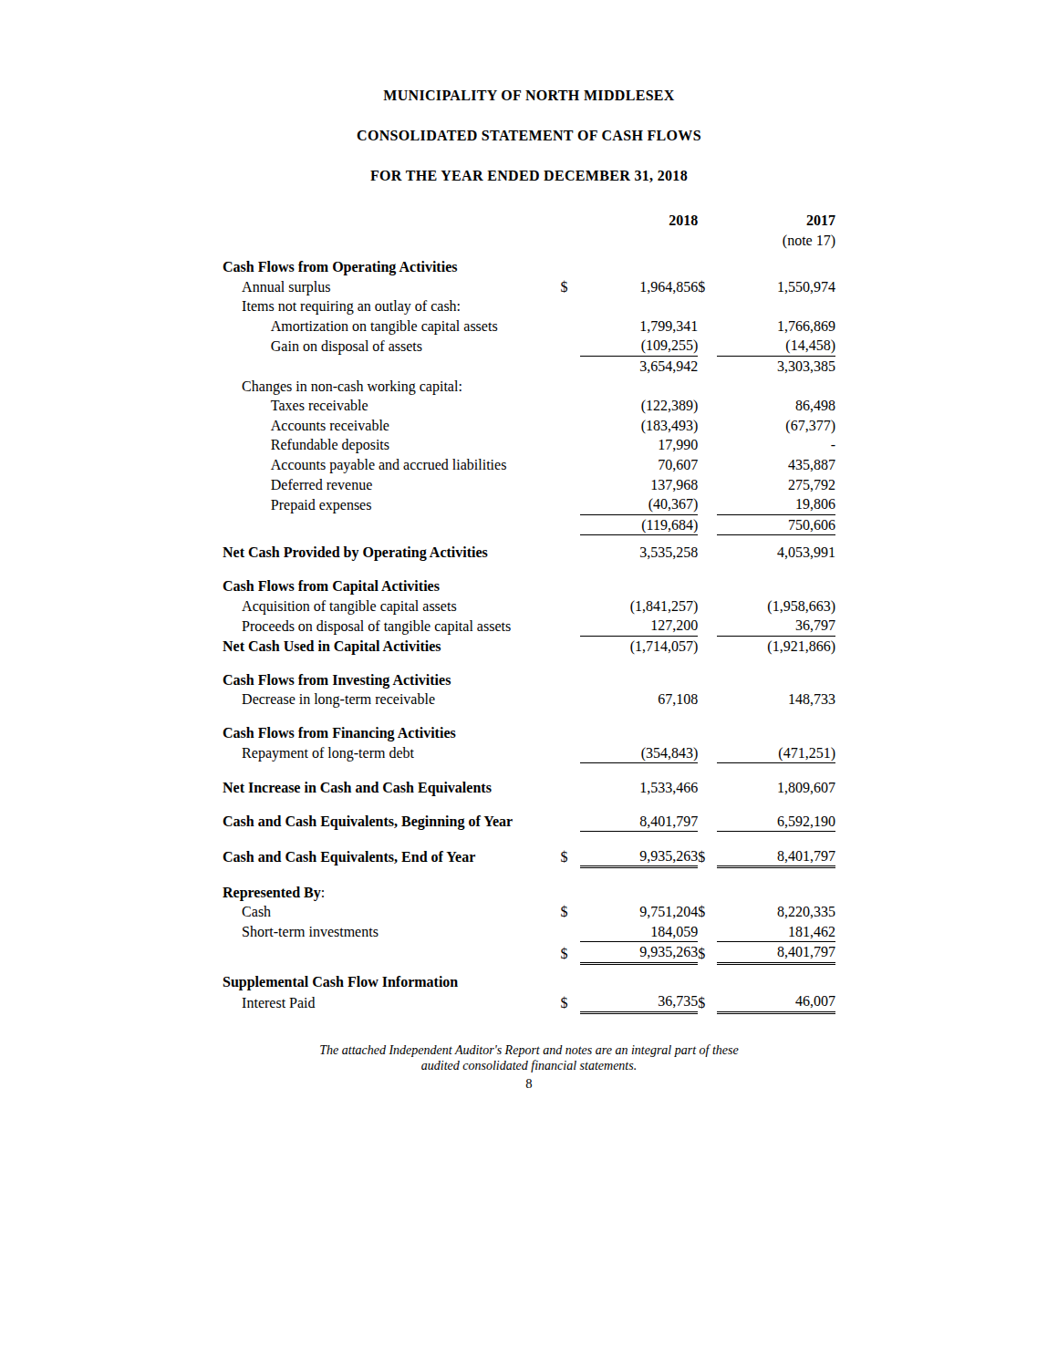MUNICIPALITY OF NORTH MIDDLESEX
CONSOLIDATED STATEMENT OF CASH FLOWS
FOR THE YEAR ENDED DECEMBER 31, 2018
| | | 2018 | | 2017 |
| | | | | (note 17) |
| Cash Flows from Operating Activities | | | | |
| Annual surplus | $ | 1,964,856 | $ | 1,550,974 |
| Items not requiring an outlay of cash: | | | | |
| Amortization on tangible capital assets | | 1,799,341 | | 1,766,869 |
| Gain on disposal of assets | | (109,255) | | (14,458) |
| | | 3,654,942 | | 3,303,385 |
| Changes in non-cash working capital: | | | | |
| Taxes receivable | | (122,389) | | 86,498 |
| Accounts receivable | | (183,493) | | (67,377) |
| Refundable deposits | | 17,990 | | - |
| Accounts payable and accrued liabilities | | 70,607 | | 435,887 |
| Deferred revenue | | 137,968 | | 275,792 |
| Prepaid expenses | | (40,367) | | 19,806 |
| | | (119,684) | | 750,606 |
| Net Cash Provided by Operating Activities | | 3,535,258 | | 4,053,991 |
| Cash Flows from Capital Activities | | | | |
| Acquisition of tangible capital assets | | (1,841,257) | | (1,958,663) |
| Proceeds on disposal of tangible capital assets | | 127,200 | | 36,797 |
| Net Cash Used in Capital Activities | | (1,714,057) | | (1,921,866) |
| Cash Flows from Investing Activities | | | | |
| Decrease in long-term receivable | | 67,108 | | 148,733 |
| Cash Flows from Financing Activities | | | | |
| Repayment of long-term debt | | (354,843) | | (471,251) |
| Net Increase in Cash and Cash Equivalents | | 1,533,466 | | 1,809,607 |
| Cash and Cash Equivalents, Beginning of Year | | 8,401,797 | | 6,592,190 |
| Cash and Cash Equivalents, End of Year | $ | 9,935,263 | $ | 8,401,797 |
| Represented By : | | | | |
| Cash | $ | 9,751,204 | $ | 8,220,335 |
| Short-term investments | | 184,059 | | 181,462 |
| | $ | 9,935,263 | $ | 8,401,797 |
| Supplemental Cash Flow Information | | | | |
| Interest Paid | $ | 36,735 | $ | 46,007 |
The attached Independent Auditor's Report and notes are an integral part of these
audited consolidated financial statements.
8